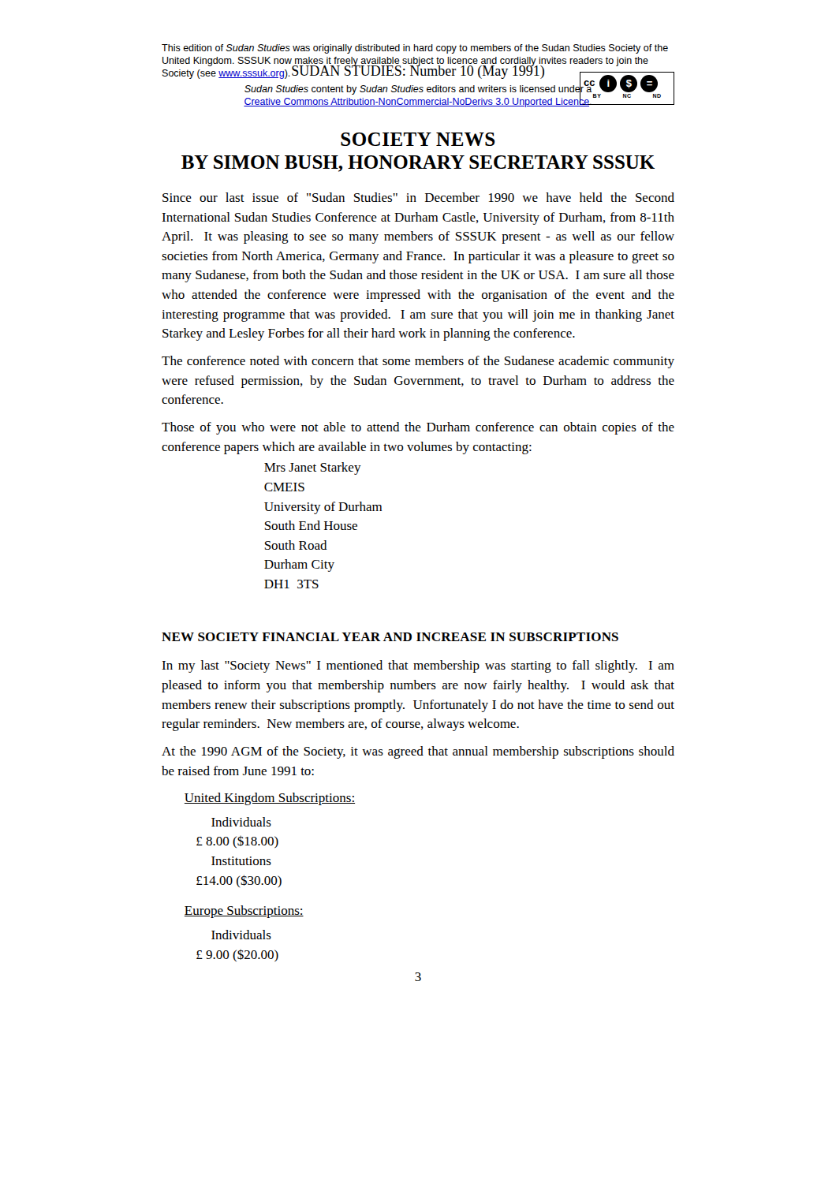This edition of Sudan Studies was originally distributed in hard copy to members of the Sudan Studies Society of the United Kingdom. SSSUK now makes it freely available subject to licence and cordially invites readers to join the Society (see www.sssuk.org).
cc i $ =
BY NC ND
SUDAN STUDIES: Number 10 (May 1991)
Sudan Studies content by Sudan Studies editors and writers is licensed under a
Creative Commons Attribution-NonCommercial-NoDerivs 3.0 Unported Licence.
SOCIETY NEWS
BY SIMON BUSH, HONORARY SECRETARY SSSUK
Since our last issue of "Sudan Studies" in December 1990 we have held the Second International Sudan Studies Conference at Durham Castle, University of Durham, from 8-11th April. It was pleasing to see so many members of SSSUK present - as well as our fellow societies from North America, Germany and France. In particular it was a pleasure to greet so many Sudanese, from both the Sudan and those resident in the UK or USA. I am sure all those who attended the conference were impressed with the organisation of the event and the interesting programme that was provided. I am sure that you will join me in thanking Janet Starkey and Lesley Forbes for all their hard work in planning the conference.
The conference noted with concern that some members of the Sudanese academic community were refused permission, by the Sudan Government, to travel to Durham to address the conference.
Those of you who were not able to attend the Durham conference can obtain copies of the conference papers which are available in two volumes by contacting:
Mrs Janet Starkey
CMEIS
University of Durham
South End House
South Road
Durham City
DH1 3TS
NEW SOCIETY FINANCIAL YEAR AND INCREASE IN SUBSCRIPTIONS
In my last "Society News" I mentioned that membership was starting to fall slightly. I am pleased to inform you that membership numbers are now fairly healthy. I would ask that members renew their subscriptions promptly. Unfortunately I do not have the time to send out regular reminders. New members are, of course, always welcome.
At the 1990 AGM of the Society, it was agreed that annual membership subscriptions should be raised from June 1991 to:
United Kingdom Subscriptions:
Individuals £ 8.00 ($18.00)
Institutions £14.00 ($30.00)
Europe Subscriptions:
Individuals £ 9.00 ($20.00)
3